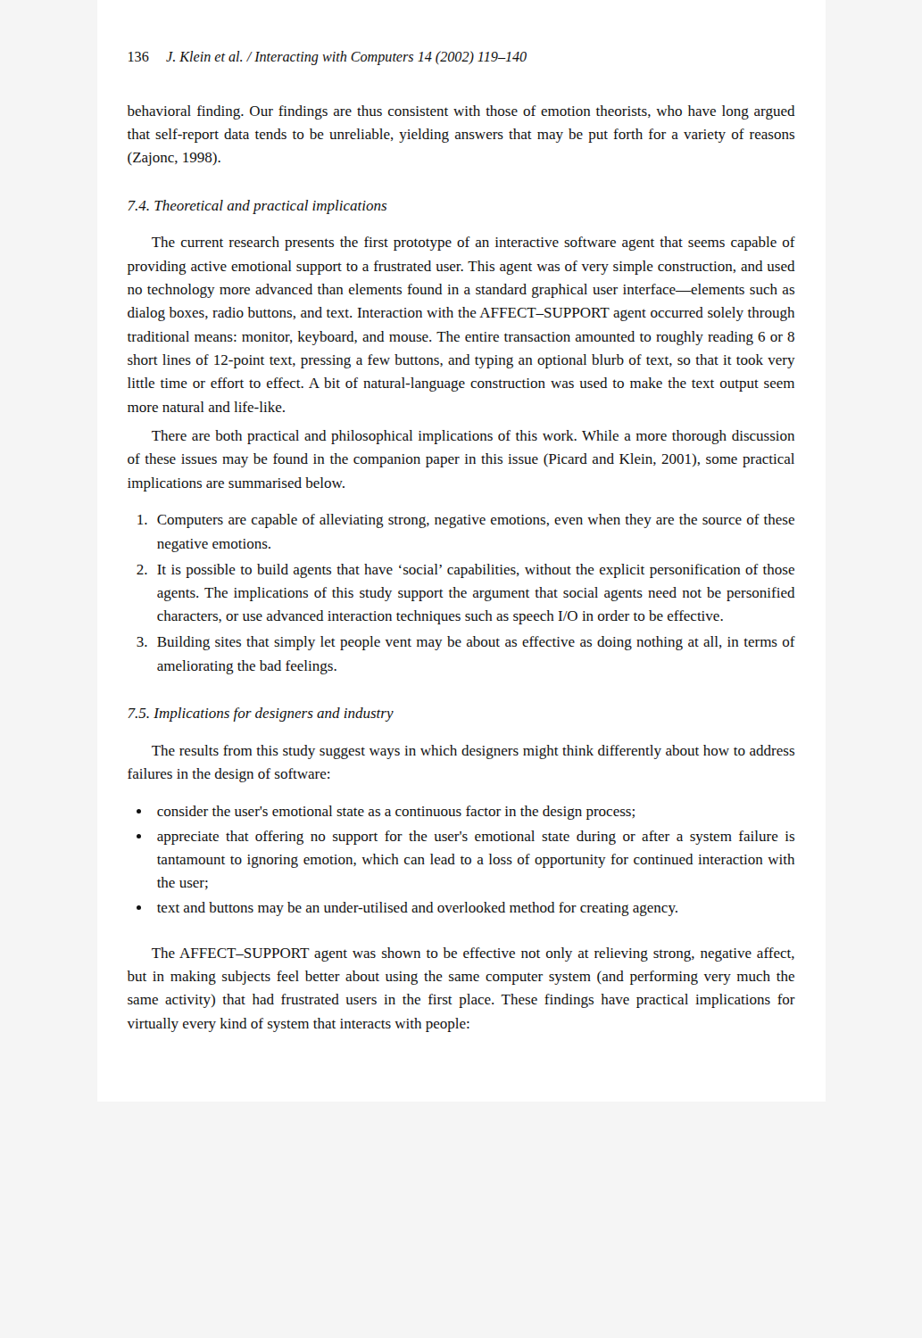136 J. Klein et al. / Interacting with Computers 14 (2002) 119–140
behavioral finding. Our findings are thus consistent with those of emotion theorists, who have long argued that self-report data tends to be unreliable, yielding answers that may be put forth for a variety of reasons (Zajonc, 1998).
7.4. Theoretical and practical implications
The current research presents the first prototype of an interactive software agent that seems capable of providing active emotional support to a frustrated user. This agent was of very simple construction, and used no technology more advanced than elements found in a standard graphical user interface—elements such as dialog boxes, radio buttons, and text. Interaction with the AFFECT–SUPPORT agent occurred solely through traditional means: monitor, keyboard, and mouse. The entire transaction amounted to roughly reading 6 or 8 short lines of 12-point text, pressing a few buttons, and typing an optional blurb of text, so that it took very little time or effort to effect. A bit of natural-language construction was used to make the text output seem more natural and life-like.
There are both practical and philosophical implications of this work. While a more thorough discussion of these issues may be found in the companion paper in this issue (Picard and Klein, 2001), some practical implications are summarised below.
Computers are capable of alleviating strong, negative emotions, even when they are the source of these negative emotions.
It is possible to build agents that have ‘social’ capabilities, without the explicit personification of those agents. The implications of this study support the argument that social agents need not be personified characters, or use advanced interaction techniques such as speech I/O in order to be effective.
Building sites that simply let people vent may be about as effective as doing nothing at all, in terms of ameliorating the bad feelings.
7.5. Implications for designers and industry
The results from this study suggest ways in which designers might think differently about how to address failures in the design of software:
consider the user's emotional state as a continuous factor in the design process;
appreciate that offering no support for the user's emotional state during or after a system failure is tantamount to ignoring emotion, which can lead to a loss of opportunity for continued interaction with the user;
text and buttons may be an under-utilised and overlooked method for creating agency.
The AFFECT–SUPPORT agent was shown to be effective not only at relieving strong, negative affect, but in making subjects feel better about using the same computer system (and performing very much the same activity) that had frustrated users in the first place. These findings have practical implications for virtually every kind of system that interacts with people: